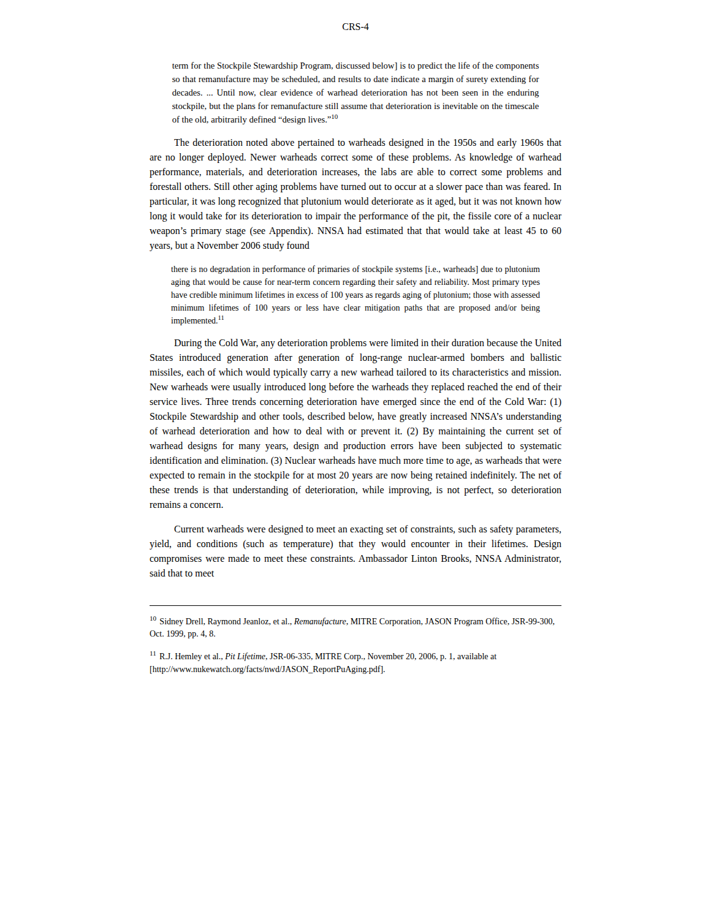CRS-4
term for the Stockpile Stewardship Program, discussed below] is to predict the life of the components so that remanufacture may be scheduled, and results to date indicate a margin of surety extending for decades. ... Until now, clear evidence of warhead deterioration has not been seen in the enduring stockpile, but the plans for remanufacture still assume that deterioration is inevitable on the timescale of the old, arbitrarily defined “design lives.”10
The deterioration noted above pertained to warheads designed in the 1950s and early 1960s that are no longer deployed. Newer warheads correct some of these problems. As knowledge of warhead performance, materials, and deterioration increases, the labs are able to correct some problems and forestall others. Still other aging problems have turned out to occur at a slower pace than was feared. In particular, it was long recognized that plutonium would deteriorate as it aged, but it was not known how long it would take for its deterioration to impair the performance of the pit, the fissile core of a nuclear weapon’s primary stage (see Appendix). NNSA had estimated that that would take at least 45 to 60 years, but a November 2006 study found
there is no degradation in performance of primaries of stockpile systems [i.e., warheads] due to plutonium aging that would be cause for near-term concern regarding their safety and reliability. Most primary types have credible minimum lifetimes in excess of 100 years as regards aging of plutonium; those with assessed minimum lifetimes of 100 years or less have clear mitigation paths that are proposed and/or being implemented.11
During the Cold War, any deterioration problems were limited in their duration because the United States introduced generation after generation of long-range nuclear-armed bombers and ballistic missiles, each of which would typically carry a new warhead tailored to its characteristics and mission. New warheads were usually introduced long before the warheads they replaced reached the end of their service lives. Three trends concerning deterioration have emerged since the end of the Cold War: (1) Stockpile Stewardship and other tools, described below, have greatly increased NNSA’s understanding of warhead deterioration and how to deal with or prevent it. (2) By maintaining the current set of warhead designs for many years, design and production errors have been subjected to systematic identification and elimination. (3) Nuclear warheads have much more time to age, as warheads that were expected to remain in the stockpile for at most 20 years are now being retained indefinitely. The net of these trends is that understanding of deterioration, while improving, is not perfect, so deterioration remains a concern.
Current warheads were designed to meet an exacting set of constraints, such as safety parameters, yield, and conditions (such as temperature) that they would encounter in their lifetimes. Design compromises were made to meet these constraints. Ambassador Linton Brooks, NNSA Administrator, said that to meet
10 Sidney Drell, Raymond Jeanloz, et al., Remanufacture, MITRE Corporation, JASON Program Office, JSR-99-300, Oct. 1999, pp. 4, 8.
11 R.J. Hemley et al., Pit Lifetime, JSR-06-335, MITRE Corp., November 20, 2006, p. 1, available at [http://www.nukewatch.org/facts/nwd/JASON_ReportPuAging.pdf].